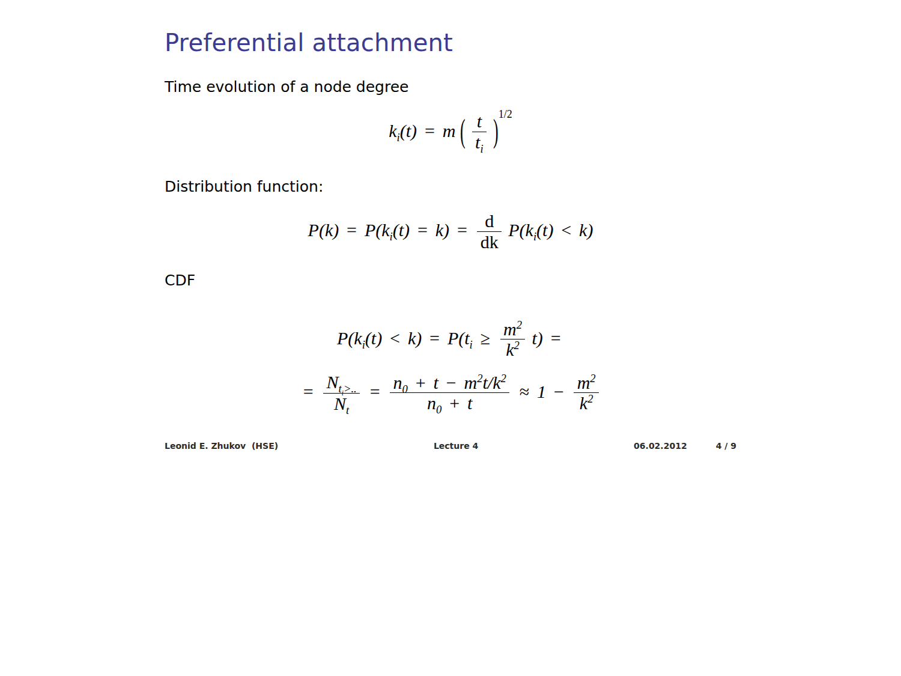Preferential attachment
Time evolution of a node degree
ki(t) = m ( tti ) 1/2
Distribution function:
P(k) = P(ki(t) = k) = ddk P(ki(t) < k)
CDF
P(ki(t) < k) = P(ti ≥ m2 k2 t) =
= Nti>.. Nt = n0 + t − m2t/k2 n0 + t ≈ 1 − m2 k2
Leonid E. Zhukov (HSE)
Lecture 4
06.02.2012 4 / 9